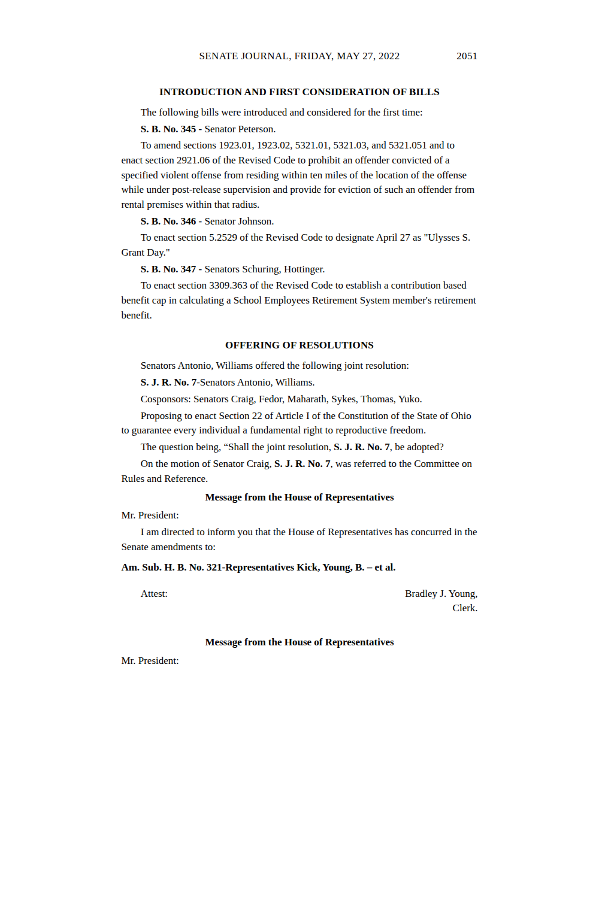SENATE JOURNAL, FRIDAY, MAY 27, 2022 2051
INTRODUCTION AND FIRST CONSIDERATION OF BILLS
The following bills were introduced and considered for the first time:
S. B. No. 345 - Senator Peterson.
To amend sections 1923.01, 1923.02, 5321.01, 5321.03, and 5321.051 and to enact section 2921.06 of the Revised Code to prohibit an offender convicted of a specified violent offense from residing within ten miles of the location of the offense while under post-release supervision and provide for eviction of such an offender from rental premises within that radius.
S. B. No. 346 - Senator Johnson.
To enact section 5.2529 of the Revised Code to designate April 27 as "Ulysses S. Grant Day."
S. B. No. 347 - Senators Schuring, Hottinger.
To enact section 3309.363 of the Revised Code to establish a contribution based benefit cap in calculating a School Employees Retirement System member's retirement benefit.
OFFERING OF RESOLUTIONS
Senators Antonio, Williams offered the following joint resolution:
S. J. R. No. 7-Senators Antonio, Williams.
Cosponsors: Senators Craig, Fedor, Maharath, Sykes, Thomas, Yuko.
Proposing to enact Section 22 of Article I of the Constitution of the State of Ohio to guarantee every individual a fundamental right to reproductive freedom.
The question being, “Shall the joint resolution, S. J. R. No. 7, be adopted?
On the motion of Senator Craig, S. J. R. No. 7, was referred to the Committee on Rules and Reference.
Message from the House of Representatives
Mr. President:
I am directed to inform you that the House of Representatives has concurred in the Senate amendments to:
Am. Sub. H. B. No. 321-Representatives Kick, Young, B. – et al.
Attest: Bradley J. Young,
Clerk.
Message from the House of Representatives
Mr. President: